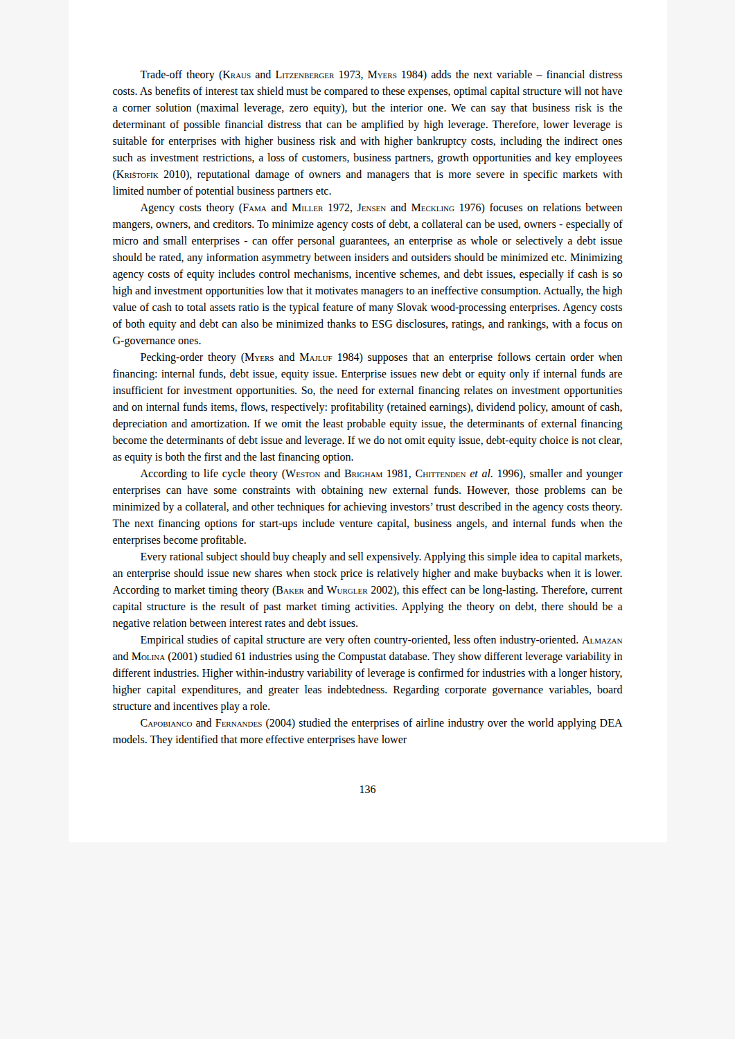Trade-off theory (Kraus and Litzenberger 1973, Myers 1984) adds the next variable – financial distress costs. As benefits of interest tax shield must be compared to these expenses, optimal capital structure will not have a corner solution (maximal leverage, zero equity), but the interior one. We can say that business risk is the determinant of possible financial distress that can be amplified by high leverage. Therefore, lower leverage is suitable for enterprises with higher business risk and with higher bankruptcy costs, including the indirect ones such as investment restrictions, a loss of customers, business partners, growth opportunities and key employees (Krištofík 2010), reputational damage of owners and managers that is more severe in specific markets with limited number of potential business partners etc.
Agency costs theory (Fama and Miller 1972, Jensen and Meckling 1976) focuses on relations between mangers, owners, and creditors. To minimize agency costs of debt, a collateral can be used, owners - especially of micro and small enterprises - can offer personal guarantees, an enterprise as whole or selectively a debt issue should be rated, any information asymmetry between insiders and outsiders should be minimized etc. Minimizing agency costs of equity includes control mechanisms, incentive schemes, and debt issues, especially if cash is so high and investment opportunities low that it motivates managers to an ineffective consumption. Actually, the high value of cash to total assets ratio is the typical feature of many Slovak wood-processing enterprises. Agency costs of both equity and debt can also be minimized thanks to ESG disclosures, ratings, and rankings, with a focus on G-governance ones.
Pecking-order theory (Myers and Majluf 1984) supposes that an enterprise follows certain order when financing: internal funds, debt issue, equity issue. Enterprise issues new debt or equity only if internal funds are insufficient for investment opportunities. So, the need for external financing relates on investment opportunities and on internal funds items, flows, respectively: profitability (retained earnings), dividend policy, amount of cash, depreciation and amortization. If we omit the least probable equity issue, the determinants of external financing become the determinants of debt issue and leverage. If we do not omit equity issue, debt-equity choice is not clear, as equity is both the first and the last financing option.
According to life cycle theory (Weston and Brigham 1981, Chittenden et al. 1996), smaller and younger enterprises can have some constraints with obtaining new external funds. However, those problems can be minimized by a collateral, and other techniques for achieving investors’ trust described in the agency costs theory. The next financing options for start-ups include venture capital, business angels, and internal funds when the enterprises become profitable.
Every rational subject should buy cheaply and sell expensively. Applying this simple idea to capital markets, an enterprise should issue new shares when stock price is relatively higher and make buybacks when it is lower. According to market timing theory (Baker and Wurgler 2002), this effect can be long-lasting. Therefore, current capital structure is the result of past market timing activities. Applying the theory on debt, there should be a negative relation between interest rates and debt issues.
Empirical studies of capital structure are very often country-oriented, less often industry-oriented. Almazan and Molina (2001) studied 61 industries using the Compustat database. They show different leverage variability in different industries. Higher within-industry variability of leverage is confirmed for industries with a longer history, higher capital expenditures, and greater leas indebtedness. Regarding corporate governance variables, board structure and incentives play a role.
Capobianco and Fernandes (2004) studied the enterprises of airline industry over the world applying DEA models. They identified that more effective enterprises have lower
136